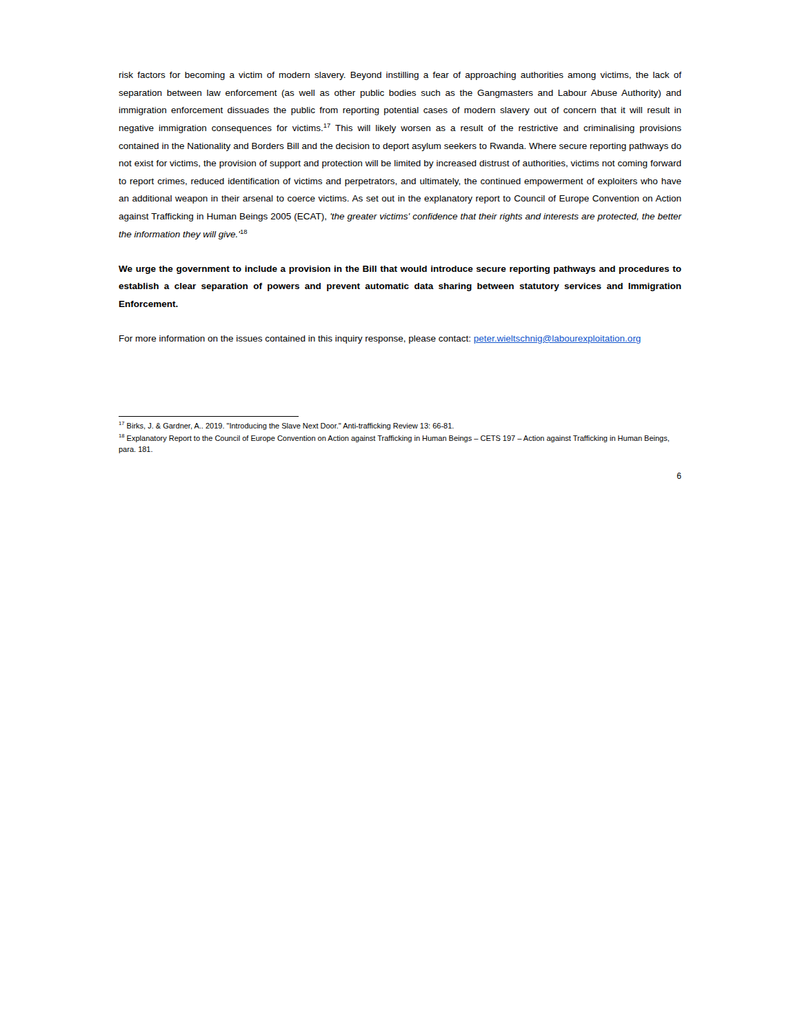risk factors for becoming a victim of modern slavery. Beyond instilling a fear of approaching authorities among victims, the lack of separation between law enforcement (as well as other public bodies such as the Gangmasters and Labour Abuse Authority) and immigration enforcement dissuades the public from reporting potential cases of modern slavery out of concern that it will result in negative immigration consequences for victims.17 This will likely worsen as a result of the restrictive and criminalising provisions contained in the Nationality and Borders Bill and the decision to deport asylum seekers to Rwanda. Where secure reporting pathways do not exist for victims, the provision of support and protection will be limited by increased distrust of authorities, victims not coming forward to report crimes, reduced identification of victims and perpetrators, and ultimately, the continued empowerment of exploiters who have an additional weapon in their arsenal to coerce victims. As set out in the explanatory report to Council of Europe Convention on Action against Trafficking in Human Beings 2005 (ECAT), 'the greater victims' confidence that their rights and interests are protected, the better the information they will give.'18
We urge the government to include a provision in the Bill that would introduce secure reporting pathways and procedures to establish a clear separation of powers and prevent automatic data sharing between statutory services and Immigration Enforcement.
For more information on the issues contained in this inquiry response, please contact: peter.wieltschnig@labourexploitation.org
17 Birks, J. & Gardner, A.. 2019. "Introducing the Slave Next Door." Anti-trafficking Review 13: 66-81.
18 Explanatory Report to the Council of Europe Convention on Action against Trafficking in Human Beings – CETS 197 – Action against Trafficking in Human Beings, para. 181.
6